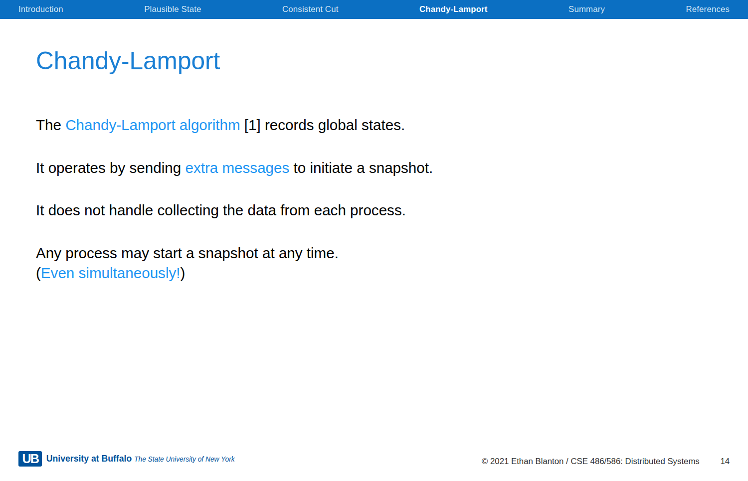Introduction Plausible State Consistent Cut Chandy-Lamport Summary References
Chandy-Lamport
The Chandy-Lamport algorithm [1] records global states.
It operates by sending extra messages to initiate a snapshot.
It does not handle collecting the data from each process.
Any process may start a snapshot at any time.
(Even simultaneously!)
UB University at Buffalo The State University of New York
© 2021 Ethan Blanton / CSE 486/586: Distributed Systems 14